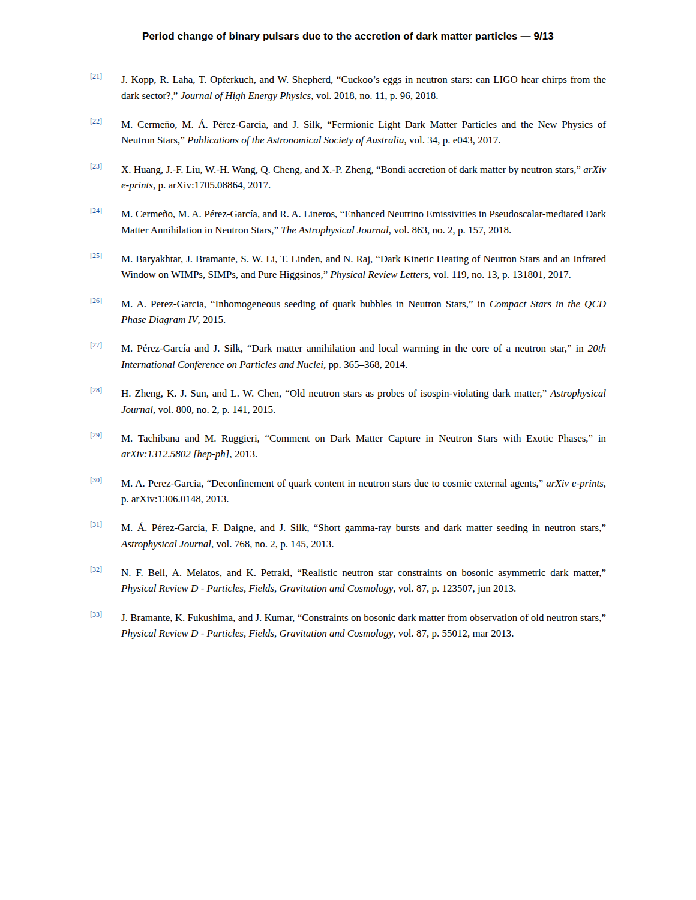Period change of binary pulsars due to the accretion of dark matter particles — 9/13
[21] J. Kopp, R. Laha, T. Opferkuch, and W. Shepherd, “Cuckoo’s eggs in neutron stars: can LIGO hear chirps from the dark sector?,” Journal of High Energy Physics, vol. 2018, no. 11, p. 96, 2018.
[22] M. Cermeño, M. Á. Pérez-García, and J. Silk, “Fermionic Light Dark Matter Particles and the New Physics of Neutron Stars,” Publications of the Astronomical Society of Australia, vol. 34, p. e043, 2017.
[23] X. Huang, J.-F. Liu, W.-H. Wang, Q. Cheng, and X.-P. Zheng, “Bondi accretion of dark matter by neutron stars,” arXiv e-prints, p. arXiv:1705.08864, 2017.
[24] M. Cermeño, M. A. Pérez-García, and R. A. Lineros, “Enhanced Neutrino Emissivities in Pseudoscalar-mediated Dark Matter Annihilation in Neutron Stars,” The Astrophysical Journal, vol. 863, no. 2, p. 157, 2018.
[25] M. Baryakhtar, J. Bramante, S. W. Li, T. Linden, and N. Raj, “Dark Kinetic Heating of Neutron Stars and an Infrared Window on WIMPs, SIMPs, and Pure Higgsinos,” Physical Review Letters, vol. 119, no. 13, p. 131801, 2017.
[26] M. A. Perez-Garcia, “Inhomogeneous seeding of quark bubbles in Neutron Stars,” in Compact Stars in the QCD Phase Diagram IV, 2015.
[27] M. Pérez-García and J. Silk, “Dark matter annihilation and local warming in the core of a neutron star,” in 20th International Conference on Particles and Nuclei, pp. 365–368, 2014.
[28] H. Zheng, K. J. Sun, and L. W. Chen, “Old neutron stars as probes of isospin-violating dark matter,” Astrophysical Journal, vol. 800, no. 2, p. 141, 2015.
[29] M. Tachibana and M. Ruggieri, “Comment on Dark Matter Capture in Neutron Stars with Exotic Phases,” in arXiv:1312.5802 [hep-ph], 2013.
[30] M. A. Perez-Garcia, “Deconfinement of quark content in neutron stars due to cosmic external agents,” arXiv e-prints, p. arXiv:1306.0148, 2013.
[31] M. Á. Pérez-García, F. Daigne, and J. Silk, “Short gamma-ray bursts and dark matter seeding in neutron stars,” Astrophysical Journal, vol. 768, no. 2, p. 145, 2013.
[32] N. F. Bell, A. Melatos, and K. Petraki, “Realistic neutron star constraints on bosonic asymmetric dark matter,” Physical Review D - Particles, Fields, Gravitation and Cosmology, vol. 87, p. 123507, jun 2013.
[33] J. Bramante, K. Fukushima, and J. Kumar, “Constraints on bosonic dark matter from observation of old neutron stars,” Physical Review D - Particles, Fields, Gravitation and Cosmology, vol. 87, p. 55012, mar 2013.